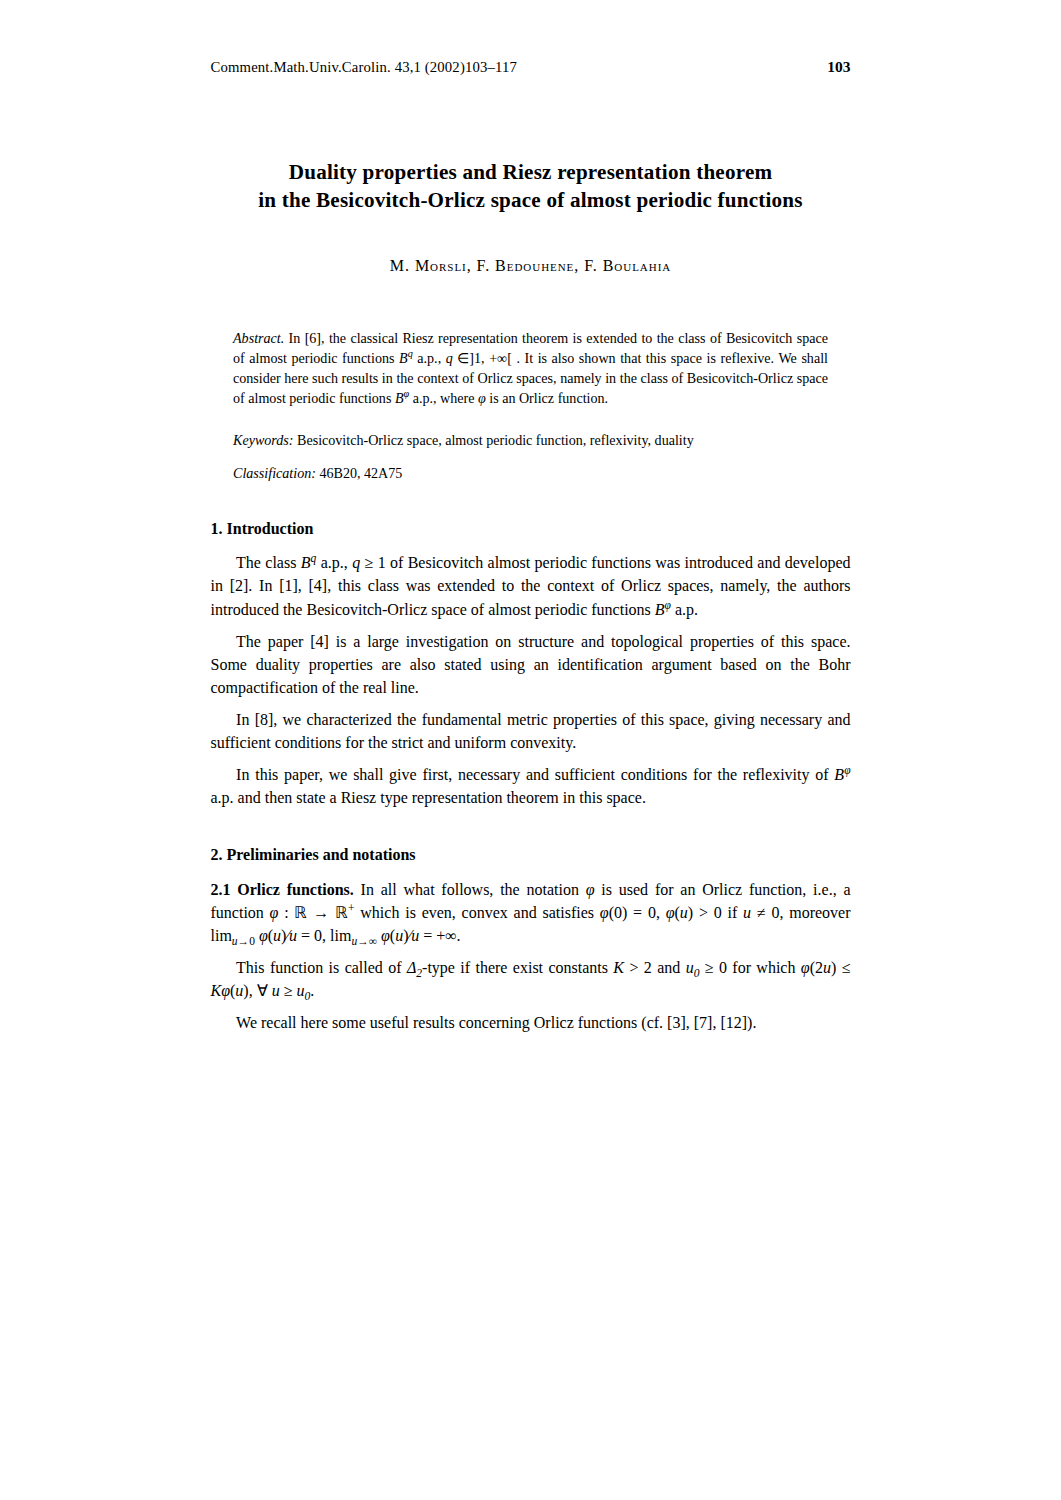Comment.Math.Univ.Carolin. 43,1 (2002)103–117 103
Duality properties and Riesz representation theorem
in the Besicovitch-Orlicz space of almost periodic functions
M. Morsli, F. Bedouhene, F. Boulahia
Abstract. In [6], the classical Riesz representation theorem is extended to the class of Besicovitch space of almost periodic functions Bq a.p., q ∈]1, +∞[ . It is also shown that this space is reflexive. We shall consider here such results in the context of Orlicz spaces, namely in the class of Besicovitch-Orlicz space of almost periodic functions Bφ a.p., where φ is an Orlicz function.
Keywords: Besicovitch-Orlicz space, almost periodic function, reflexivity, duality
Classification: 46B20, 42A75
1. Introduction
The class Bq a.p., q ≥ 1 of Besicovitch almost periodic functions was introduced and developed in [2]. In [1], [4], this class was extended to the context of Orlicz spaces, namely, the authors introduced the Besicovitch-Orlicz space of almost periodic functions Bφ a.p.
The paper [4] is a large investigation on structure and topological properties of this space. Some duality properties are also stated using an identification argument based on the Bohr compactification of the real line.
In [8], we characterized the fundamental metric properties of this space, giving necessary and sufficient conditions for the strict and uniform convexity.
In this paper, we shall give first, necessary and sufficient conditions for the reflexivity of Bφ a.p. and then state a Riesz type representation theorem in this space.
2. Preliminaries and notations
2.1 Orlicz functions. In all what follows, the notation φ is used for an Orlicz function, i.e., a function φ : ℝ → ℝ+ which is even, convex and satisfies φ(0) = 0, φ(u) > 0 if u ≠ 0, moreover limu→0 φ(u)⁄u = 0, limu→∞ φ(u)⁄u = +∞.
This function is called of Δ2-type if there exist constants K > 2 and u0 ≥ 0 for which φ(2u) ≤ Kφ(u), ∀ u ≥ u0.
We recall here some useful results concerning Orlicz functions (cf. [3], [7], [12]).